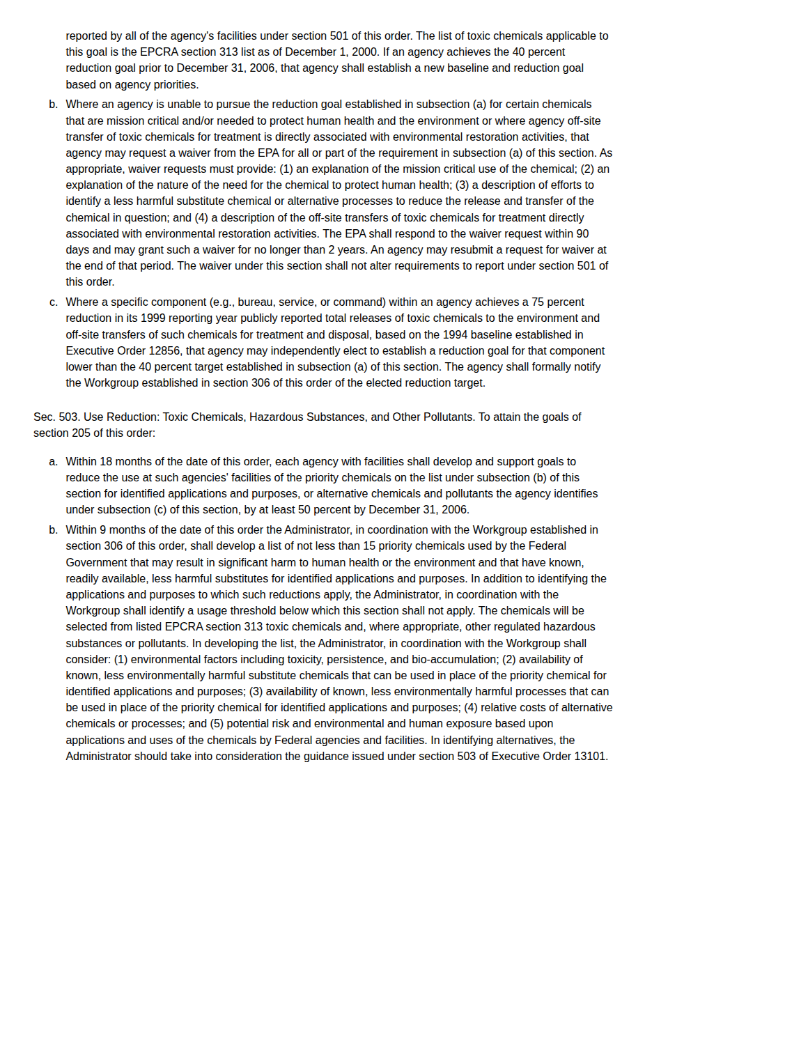reported by all of the agency's facilities under section 501 of this order. The list of toxic chemicals applicable to this goal is the EPCRA section 313 list as of December 1, 2000. If an agency achieves the 40 percent reduction goal prior to December 31, 2006, that agency shall establish a new baseline and reduction goal based on agency priorities.
Where an agency is unable to pursue the reduction goal established in subsection (a) for certain chemicals that are mission critical and/or needed to protect human health and the environment or where agency off-site transfer of toxic chemicals for treatment is directly associated with environmental restoration activities, that agency may request a waiver from the EPA for all or part of the requirement in subsection (a) of this section. As appropriate, waiver requests must provide: (1) an explanation of the mission critical use of the chemical; (2) an explanation of the nature of the need for the chemical to protect human health; (3) a description of efforts to identify a less harmful substitute chemical or alternative processes to reduce the release and transfer of the chemical in question; and (4) a description of the off-site transfers of toxic chemicals for treatment directly associated with environmental restoration activities. The EPA shall respond to the waiver request within 90 days and may grant such a waiver for no longer than 2 years. An agency may resubmit a request for waiver at the end of that period. The waiver under this section shall not alter requirements to report under section 501 of this order.
Where a specific component (e.g., bureau, service, or command) within an agency achieves a 75 percent reduction in its 1999 reporting year publicly reported total releases of toxic chemicals to the environment and off-site transfers of such chemicals for treatment and disposal, based on the 1994 baseline established in Executive Order 12856, that agency may independently elect to establish a reduction goal for that component lower than the 40 percent target established in subsection (a) of this section. The agency shall formally notify the Workgroup established in section 306 of this order of the elected reduction target.
Sec. 503. Use Reduction: Toxic Chemicals, Hazardous Substances, and Other Pollutants. To attain the goals of section 205 of this order:
Within 18 months of the date of this order, each agency with facilities shall develop and support goals to reduce the use at such agencies' facilities of the priority chemicals on the list under subsection (b) of this section for identified applications and purposes, or alternative chemicals and pollutants the agency identifies under subsection (c) of this section, by at least 50 percent by December 31, 2006.
Within 9 months of the date of this order the Administrator, in coordination with the Workgroup established in section 306 of this order, shall develop a list of not less than 15 priority chemicals used by the Federal Government that may result in significant harm to human health or the environment and that have known, readily available, less harmful substitutes for identified applications and purposes. In addition to identifying the applications and purposes to which such reductions apply, the Administrator, in coordination with the Workgroup shall identify a usage threshold below which this section shall not apply. The chemicals will be selected from listed EPCRA section 313 toxic chemicals and, where appropriate, other regulated hazardous substances or pollutants. In developing the list, the Administrator, in coordination with the Workgroup shall consider: (1) environmental factors including toxicity, persistence, and bio-accumulation; (2) availability of known, less environmentally harmful substitute chemicals that can be used in place of the priority chemical for identified applications and purposes; (3) availability of known, less environmentally harmful processes that can be used in place of the priority chemical for identified applications and purposes; (4) relative costs of alternative chemicals or processes; and (5) potential risk and environmental and human exposure based upon applications and uses of the chemicals by Federal agencies and facilities. In identifying alternatives, the Administrator should take into consideration the guidance issued under section 503 of Executive Order 13101.